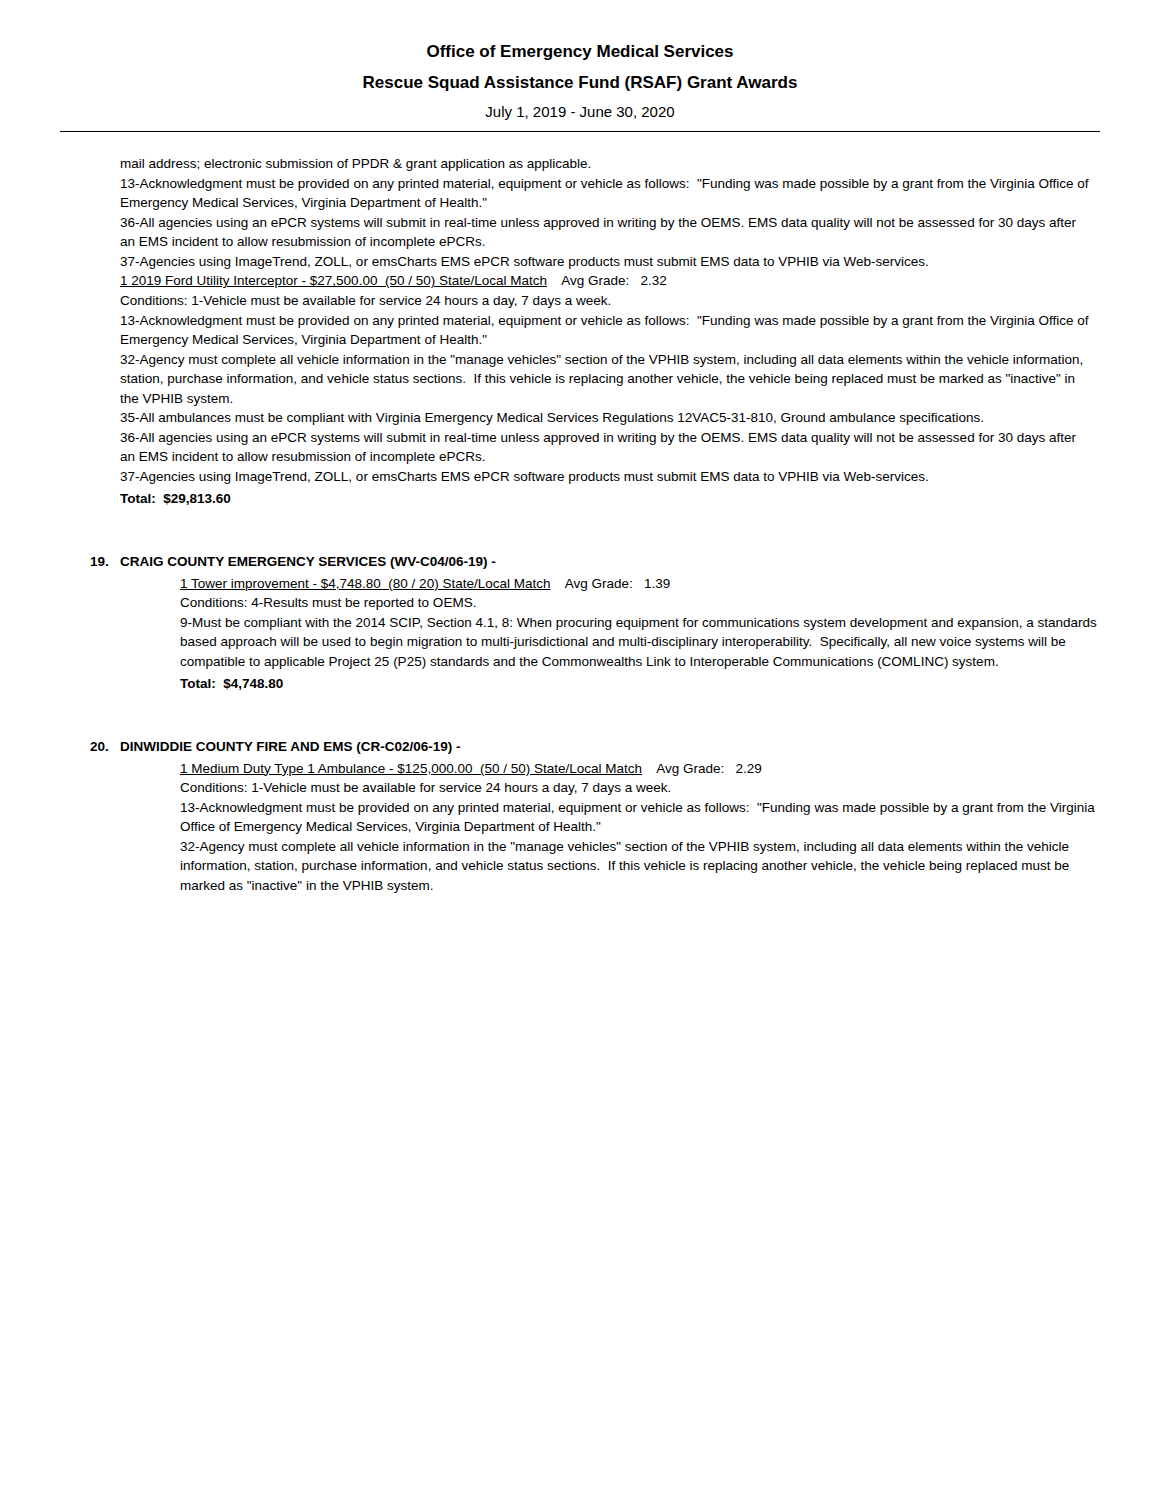Office of Emergency Medical Services
Rescue Squad Assistance Fund (RSAF) Grant Awards
July 1, 2019 - June 30, 2020
mail address; electronic submission of PPDR & grant application as applicable.
13-Acknowledgment must be provided on any printed material, equipment or vehicle as follows: "Funding was made possible by a grant from the Virginia Office of Emergency Medical Services, Virginia Department of Health."
36-All agencies using an ePCR systems will submit in real-time unless approved in writing by the OEMS. EMS data quality will not be assessed for 30 days after an EMS incident to allow resubmission of incomplete ePCRs.
37-Agencies using ImageTrend, ZOLL, or emsCharts EMS ePCR software products must submit EMS data to VPHIB via Web-services.
1 2019 Ford Utility Interceptor - $27,500.00 (50 / 50) State/Local Match Avg Grade: 2.32
Conditions: 1-Vehicle must be available for service 24 hours a day, 7 days a week.
13-Acknowledgment must be provided on any printed material, equipment or vehicle as follows: "Funding was made possible by a grant from the Virginia Office of Emergency Medical Services, Virginia Department of Health."
32-Agency must complete all vehicle information in the "manage vehicles" section of the VPHIB system, including all data elements within the vehicle information, station, purchase information, and vehicle status sections. If this vehicle is replacing another vehicle, the vehicle being replaced must be marked as "inactive" in the VPHIB system.
35-All ambulances must be compliant with Virginia Emergency Medical Services Regulations 12VAC5-31-810, Ground ambulance specifications.
36-All agencies using an ePCR systems will submit in real-time unless approved in writing by the OEMS. EMS data quality will not be assessed for 30 days after an EMS incident to allow resubmission of incomplete ePCRs.
37-Agencies using ImageTrend, ZOLL, or emsCharts EMS ePCR software products must submit EMS data to VPHIB via Web-services.
Total: $29,813.60
19. CRAIG COUNTY EMERGENCY SERVICES (WV-C04/06-19) -
1 Tower improvement - $4,748.80 (80 / 20) State/Local Match Avg Grade: 1.39
Conditions: 4-Results must be reported to OEMS.
9-Must be compliant with the 2014 SCIP, Section 4.1, 8: When procuring equipment for communications system development and expansion, a standards based approach will be used to begin migration to multi-jurisdictional and multi-disciplinary interoperability. Specifically, all new voice systems will be compatible to applicable Project 25 (P25) standards and the Commonwealths Link to Interoperable Communications (COMLINC) system.
Total: $4,748.80
20. DINWIDDIE COUNTY FIRE AND EMS (CR-C02/06-19) -
1 Medium Duty Type 1 Ambulance - $125,000.00 (50 / 50) State/Local Match Avg Grade: 2.29
Conditions: 1-Vehicle must be available for service 24 hours a day, 7 days a week.
13-Acknowledgment must be provided on any printed material, equipment or vehicle as follows: "Funding was made possible by a grant from the Virginia Office of Emergency Medical Services, Virginia Department of Health."
32-Agency must complete all vehicle information in the "manage vehicles" section of the VPHIB system, including all data elements within the vehicle information, station, purchase information, and vehicle status sections. If this vehicle is replacing another vehicle, the vehicle being replaced must be marked as "inactive" in the VPHIB system.